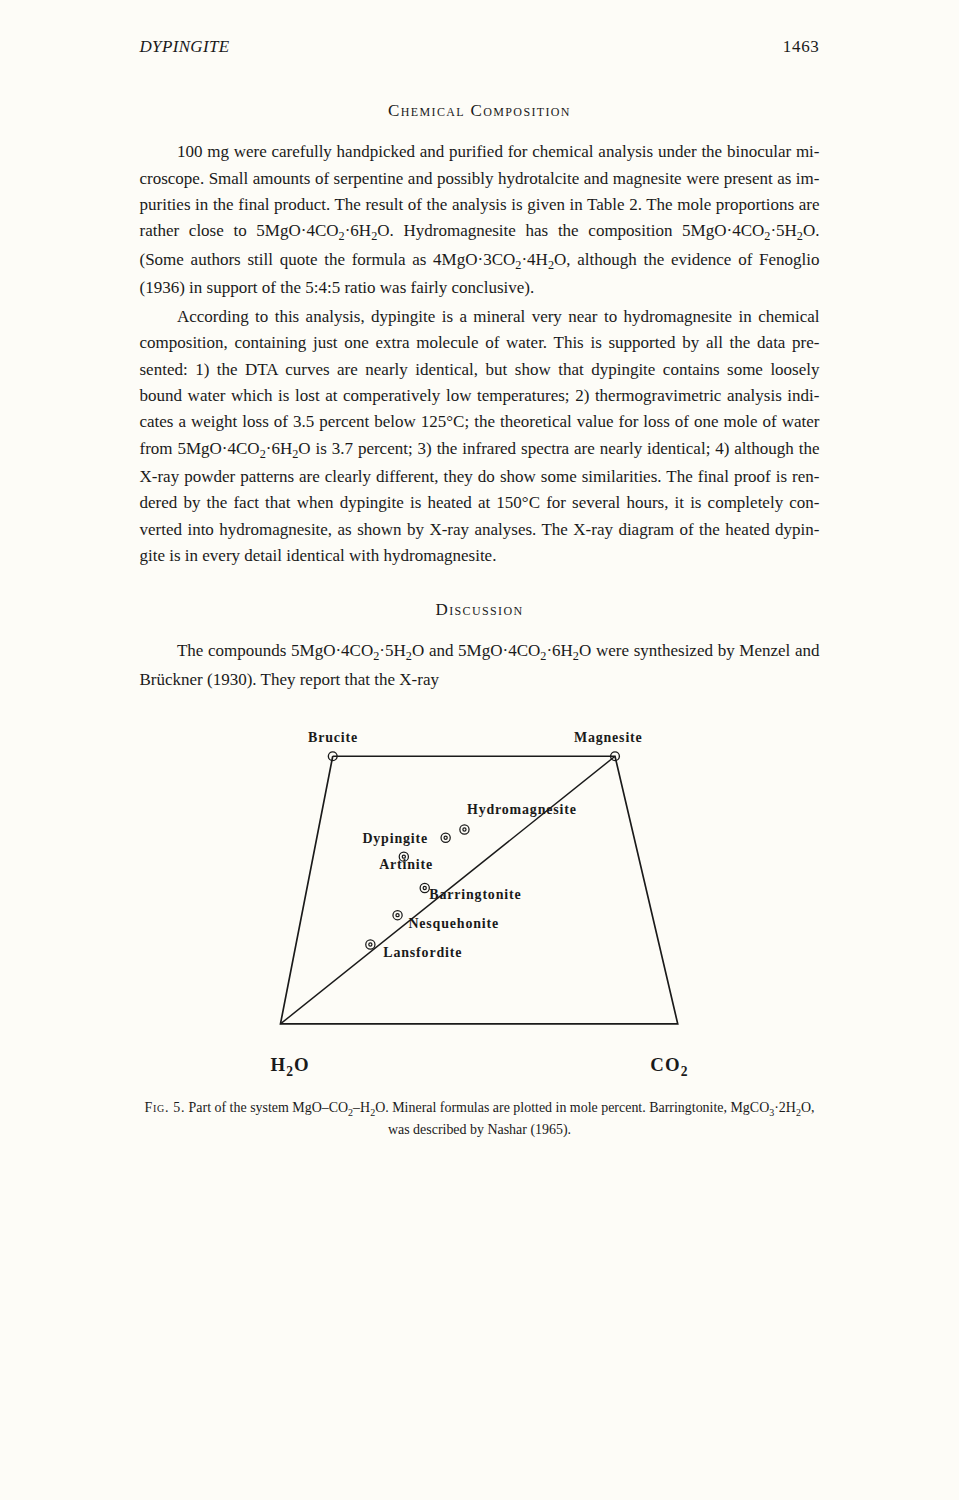DYPINGITE 1463
Chemical Composition
100 mg were carefully handpicked and purified for chemical analysis under the binocular microscope. Small amounts of serpentine and possibly hydrotalcite and magnesite were present as impurities in the final product. The result of the analysis is given in Table 2. The mole proportions are rather close to 5MgO·4CO2·6H2O. Hydromagnesite has the composition 5MgO·4CO2·5H2O. (Some authors still quote the formula as 4MgO·3CO2·4H2O, although the evidence of Fenoglio (1936) in support of the 5:4:5 ratio was fairly conclusive).
According to this analysis, dypingite is a mineral very near to hydromagnesite in chemical composition, containing just one extra molecule of water. This is supported by all the data presented: 1) the DTA curves are nearly identical, but show that dypingite contains some loosely bound water which is lost at comperatively low temperatures; 2) thermogravimetric analysis indicates a weight loss of 3.5 percent below 125°C; the theoretical value for loss of one mole of water from 5MgO·4CO2·6H2O is 3.7 percent; 3) the infrared spectra are nearly identical; 4) although the X-ray powder patterns are clearly different, they do show some similarities. The final proof is rendered by the fact that when dypingite is heated at 150°C for several hours, it is completely converted into hydromagnesite, as shown by X-ray analyses. The X-ray diagram of the heated dypingite is in every detail identical with hydromagnesite.
Discussion
The compounds 5MgO·4CO2·5H2O and 5MgO·4CO2·6H2O were synthesized by Menzel and Brückner (1930). They report that the X-ray
Brucite Magnesite Hydromagnesite Dypingite Artinite Barringtonite Nesquehonite Lansfordite H2O CO2
Fig. 5. Part of the system MgO–CO2–H2O. Mineral formulas are plotted in mole percent. Barringtonite, MgCO3·2H2O, was described by Nashar (1965).